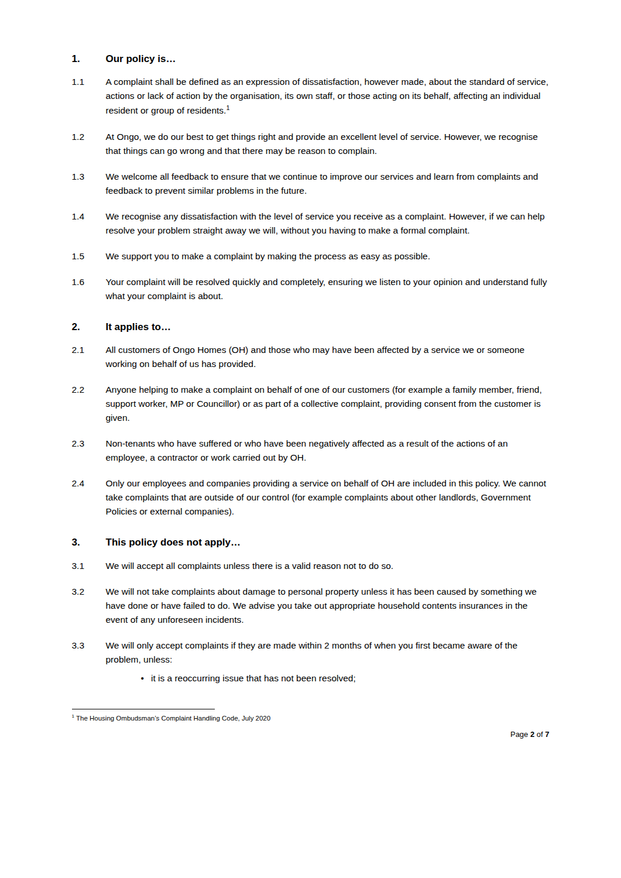1. Our policy is…
1.1 A complaint shall be defined as an expression of dissatisfaction, however made, about the standard of service, actions or lack of action by the organisation, its own staff, or those acting on its behalf, affecting an individual resident or group of residents.1
1.2 At Ongo, we do our best to get things right and provide an excellent level of service. However, we recognise that things can go wrong and that there may be reason to complain.
1.3 We welcome all feedback to ensure that we continue to improve our services and learn from complaints and feedback to prevent similar problems in the future.
1.4 We recognise any dissatisfaction with the level of service you receive as a complaint. However, if we can help resolve your problem straight away we will, without you having to make a formal complaint.
1.5 We support you to make a complaint by making the process as easy as possible.
1.6 Your complaint will be resolved quickly and completely, ensuring we listen to your opinion and understand fully what your complaint is about.
2. It applies to…
2.1 All customers of Ongo Homes (OH) and those who may have been affected by a service we or someone working on behalf of us has provided.
2.2 Anyone helping to make a complaint on behalf of one of our customers (for example a family member, friend, support worker, MP or Councillor) or as part of a collective complaint, providing consent from the customer is given.
2.3 Non-tenants who have suffered or who have been negatively affected as a result of the actions of an employee, a contractor or work carried out by OH.
2.4 Only our employees and companies providing a service on behalf of OH are included in this policy. We cannot take complaints that are outside of our control (for example complaints about other landlords, Government Policies or external companies).
3. This policy does not apply…
3.1 We will accept all complaints unless there is a valid reason not to do so.
3.2 We will not take complaints about damage to personal property unless it has been caused by something we have done or have failed to do. We advise you take out appropriate household contents insurances in the event of any unforeseen incidents.
3.3 We will only accept complaints if they are made within 2 months of when you first became aware of the problem, unless:
it is a reoccurring issue that has not been resolved;
1 The Housing Ombudsman’s Complaint Handling Code, July 2020
Page 2 of 7